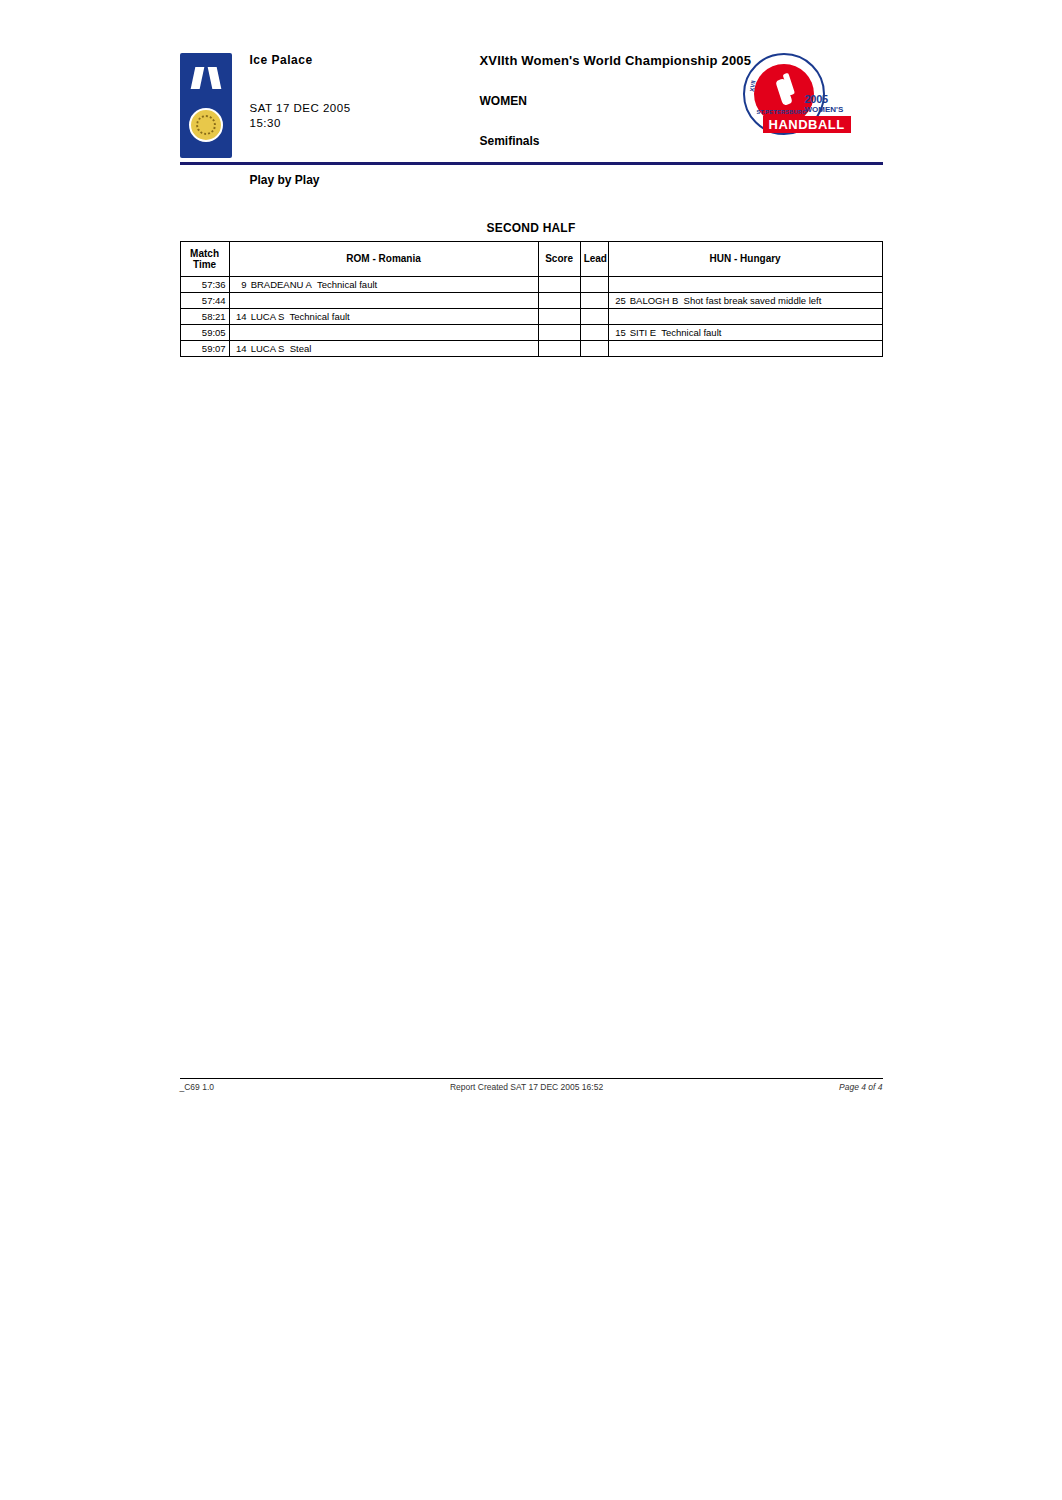Ice Palace
SAT 17 DEC 2005
15:30
XVIIth Women's World Championship 2005
WOMEN
Semifinals
XVII
ST.PETERSBURG
2005
WOMEN'S
HANDBALL
Play by Play
SECOND HALF
| Match Time | ROM - Romania | Score | Lead | HUN - Hungary |
| --- | --- | --- | --- | --- |
| 57:36 | 9 BRADEANU A Technical fault | | | |
| 57:44 | | | | 25 BALOGH B Shot fast break saved middle left |
| 58:21 | 14 LUCA S Technical fault | | | |
| 59:05 | | | | 15 SITI E Technical fault |
| 59:07 | 14 LUCA S Steal | | | |
_C69 1.0 Page 4 of 4
Report Created SAT 17 DEC 2005 16:52